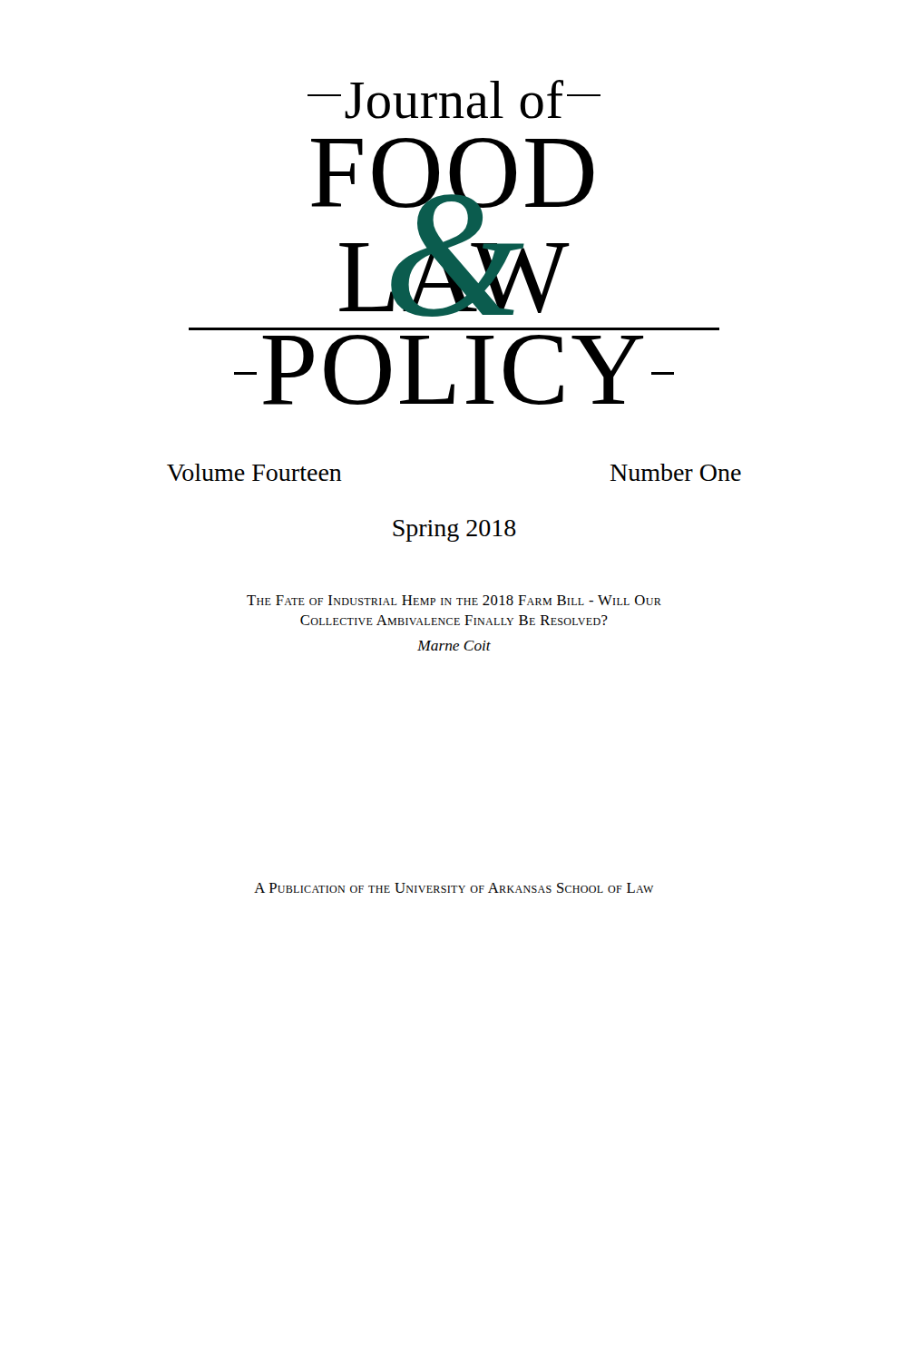Journal of
FOOD LAW
POLICY
&
Volume Fourteen Number One
Spring 2018
The Fate of Industrial Hemp in the 2018 Farm Bill - Will Our Collective Ambivalence Finally Be Resolved?
Marne Coit
A Publication of the University of Arkansas School of Law